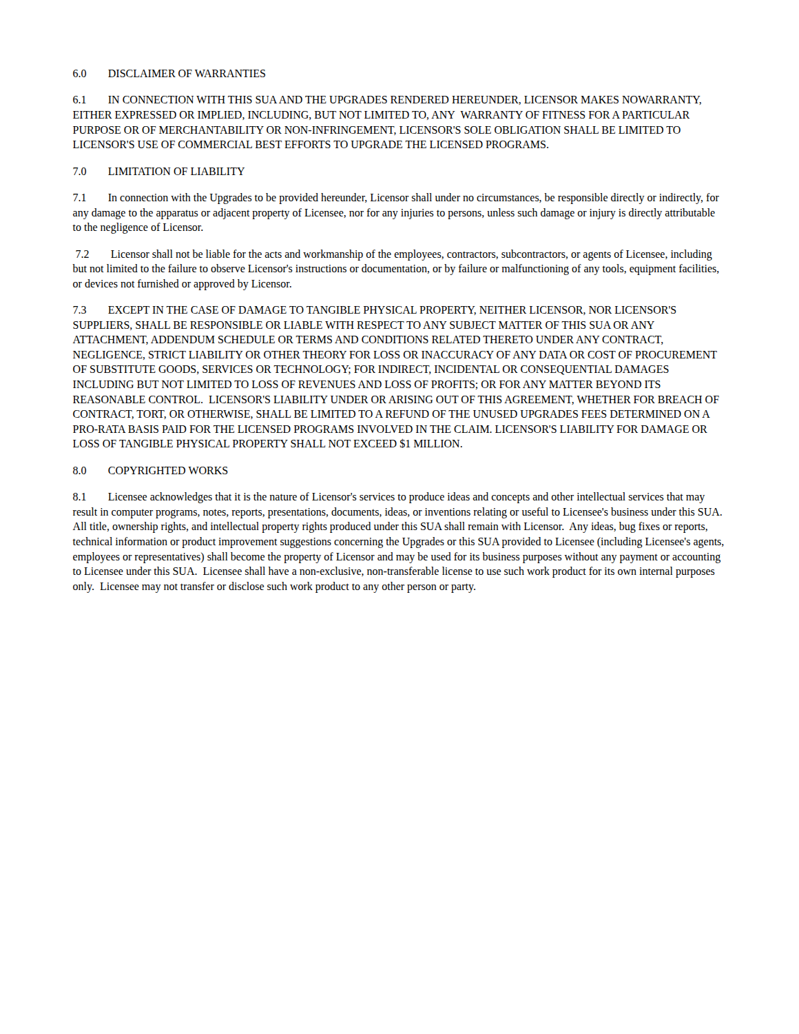6.0 DISCLAIMER OF WARRANTIES
6.1 IN CONNECTION WITH THIS SUA AND THE UPGRADES RENDERED HEREUNDER, LICENSOR MAKES NOWARRANTY, EITHER EXPRESSED OR IMPLIED, INCLUDING, BUT NOT LIMITED TO, ANY WARRANTY OF FITNESS FOR A PARTICULAR PURPOSE OR OF MERCHANTABILITY OR NON-INFRINGEMENT, LICENSOR'S SOLE OBLIGATION SHALL BE LIMITED TO LICENSOR'S USE OF COMMERCIAL BEST EFFORTS TO UPGRADE THE LICENSED PROGRAMS.
7.0 LIMITATION OF LIABILITY
7.1 In connection with the Upgrades to be provided hereunder, Licensor shall under no circumstances, be responsible directly or indirectly, for any damage to the apparatus or adjacent property of Licensee, nor for any injuries to persons, unless such damage or injury is directly attributable to the negligence of Licensor.
7.2 Licensor shall not be liable for the acts and workmanship of the employees, contractors, subcontractors, or agents of Licensee, including but not limited to the failure to observe Licensor's instructions or documentation, or by failure or malfunctioning of any tools, equipment facilities, or devices not furnished or approved by Licensor.
7.3 EXCEPT IN THE CASE OF DAMAGE TO TANGIBLE PHYSICAL PROPERTY, NEITHER LICENSOR, NOR LICENSOR'S SUPPLIERS, SHALL BE RESPONSIBLE OR LIABLE WITH RESPECT TO ANY SUBJECT MATTER OF THIS SUA OR ANY ATTACHMENT, ADDENDUM SCHEDULE OR TERMS AND CONDITIONS RELATED THERETO UNDER ANY CONTRACT, NEGLIGENCE, STRICT LIABILITY OR OTHER THEORY FOR LOSS OR INACCURACY OF ANY DATA OR COST OF PROCUREMENT OF SUBSTITUTE GOODS, SERVICES OR TECHNOLOGY; FOR INDIRECT, INCIDENTAL OR CONSEQUENTIAL DAMAGES INCLUDING BUT NOT LIMITED TO LOSS OF REVENUES AND LOSS OF PROFITS; OR FOR ANY MATTER BEYOND ITS REASONABLE CONTROL. LICENSOR'S LIABILITY UNDER OR ARISING OUT OF THIS AGREEMENT, WHETHER FOR BREACH OF CONTRACT, TORT, OR OTHERWISE, SHALL BE LIMITED TO A REFUND OF THE UNUSED UPGRADES FEES DETERMINED ON A PRO-RATA BASIS PAID FOR THE LICENSED PROGRAMS INVOLVED IN THE CLAIM. LICENSOR'S LIABILITY FOR DAMAGE OR LOSS OF TANGIBLE PHYSICAL PROPERTY SHALL NOT EXCEED $1 MILLION.
8.0 COPYRIGHTED WORKS
8.1 Licensee acknowledges that it is the nature of Licensor's services to produce ideas and concepts and other intellectual services that may result in computer programs, notes, reports, presentations, documents, ideas, or inventions relating or useful to Licensee's business under this SUA. All title, ownership rights, and intellectual property rights produced under this SUA shall remain with Licensor. Any ideas, bug fixes or reports, technical information or product improvement suggestions concerning the Upgrades or this SUA provided to Licensee (including Licensee's agents, employees or representatives) shall become the property of Licensor and may be used for its business purposes without any payment or accounting to Licensee under this SUA. Licensee shall have a non-exclusive, non-transferable license to use such work product for its own internal purposes only. Licensee may not transfer or disclose such work product to any other person or party.